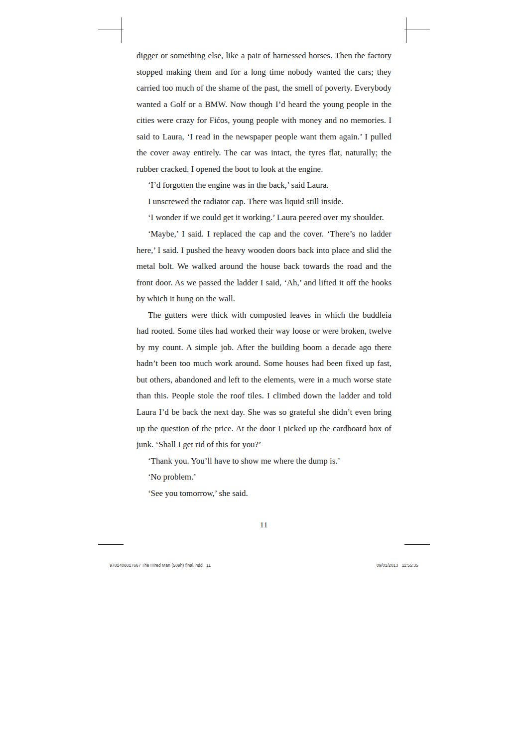digger or something else, like a pair of harnessed horses. Then the factory stopped making them and for a long time nobody wanted the cars; they carried too much of the shame of the past, the smell of poverty. Everybody wanted a Golf or a BMW. Now though I’d heard the young people in the cities were crazy for Fićos, young people with money and no memories. I said to Laura, ‘I read in the newspaper people want them again.’ I pulled the cover away entirely. The car was intact, the tyres flat, naturally; the rubber cracked. I opened the boot to look at the engine.
‘I’d forgotten the engine was in the back,’ said Laura.
I unscrewed the radiator cap. There was liquid still inside.
‘I wonder if we could get it working.’ Laura peered over my shoulder.
‘Maybe,’ I said. I replaced the cap and the cover. ‘There’s no ladder here,’ I said. I pushed the heavy wooden doors back into place and slid the metal bolt. We walked around the house back towards the road and the front door. As we passed the ladder I said, ‘Ah,’ and lifted it off the hooks by which it hung on the wall.
The gutters were thick with composted leaves in which the buddleia had rooted. Some tiles had worked their way loose or were broken, twelve by my count. A simple job. After the building boom a decade ago there hadn’t been too much work around. Some houses had been fixed up fast, but others, abandoned and left to the elements, were in a much worse state than this. People stole the roof tiles. I climbed down the ladder and told Laura I’d be back the next day. She was so grateful she didn’t even bring up the question of the price. At the door I picked up the cardboard box of junk. ‘Shall I get rid of this for you?’
‘Thank you. You’ll have to show me where the dump is.’
‘No problem.’
‘See you tomorrow,’ she said.
11
9781408817667 The Hired Man (509h) final.indd 11 09/01/2013 11:55:35